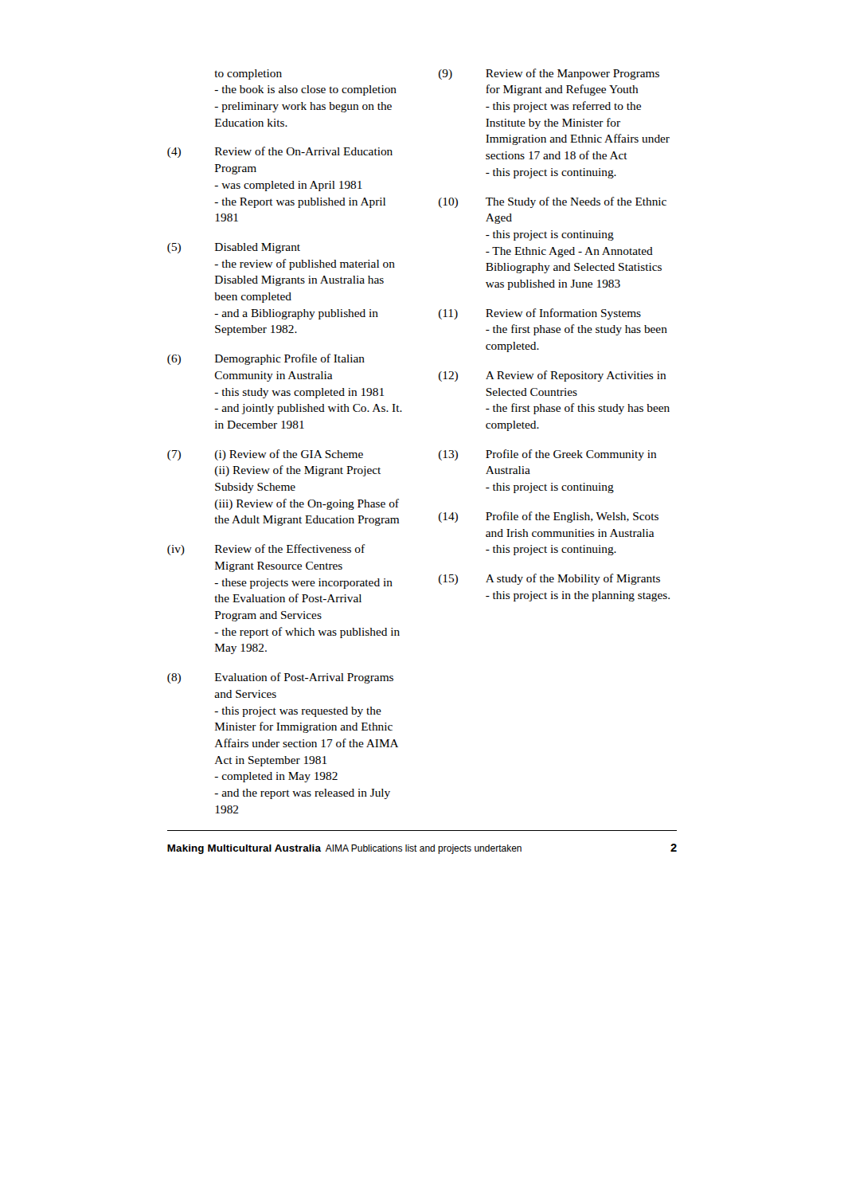to completion
- the book is also close to completion
- preliminary work has begun on the Education kits.
(4)
Review of the On-Arrival Education Program
- was completed in April 1981
- the Report was published in April 1981
(5)
Disabled Migrant
- the review of published material on Disabled Migrants in Australia has been completed
- and a Bibliography published in September 1982.
(6)
Demographic Profile of Italian Community in Australia
- this study was completed in 1981
- and jointly published with Co. As. It. in December 1981
(7)
(i) Review of the GIA Scheme
(ii) Review of the Migrant Project Subsidy Scheme
(iii) Review of the On-going Phase of the Adult Migrant Education Program
(iv)
Review of the Effectiveness of Migrant Resource Centres
- these projects were incorporated in the Evaluation of Post-Arrival Program and Services
- the report of which was published in May 1982.
(8)
Evaluation of Post-Arrival Programs and Services
- this project was requested by the Minister for Immigration and Ethnic Affairs under section 17 of the AIMA Act in September 1981
- completed in May 1982
- and the report was released in July 1982
(9)
Review of the Manpower Programs for Migrant and Refugee Youth
- this project was referred to the Institute by the Minister for Immigration and Ethnic Affairs under sections 17 and 18 of the Act
- this project is continuing.
(10)
The Study of the Needs of the Ethnic Aged
- this project is continuing
- The Ethnic Aged - An Annotated Bibliography and Selected Statistics was published in June 1983
(11)
Review of Information Systems
- the first phase of the study has been completed.
(12)
A Review of Repository Activities in Selected Countries
- the first phase of this study has been completed.
(13)
Profile of the Greek Community in Australia
- this project is continuing
(14)
Profile of the English, Welsh, Scots and Irish communities in Australia
- this project is continuing.
(15)
A study of the Mobility of Migrants
- this project is in the planning stages.
Making Multicultural Australia AIMA Publications list and projects undertaken 2